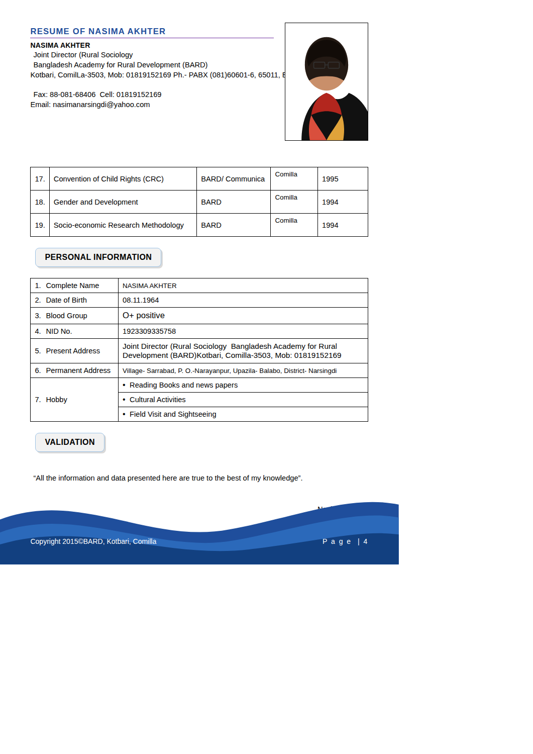RESUME OF NASIMA AKHTER
NASIMA AKHTER
Joint Director (Rural Sociology
Bangladesh Academy for Rural Development (BARD)
Kotbari, ComilLa-3503, Mob: 01819152169 Ph.- PABX (081)60601-6, 65011, Ex. 346 (Office)
Fax: 88-081-68406 Cell: 01819152169
Email: nasimanarsingdi@yahoo.com
| 17. | Convention of Child Rights (CRC) | BARD/ Communica | Comilla | 1995 |
| 18. | Gender and Development | BARD | Comilla | 1994 |
| 19. | Socio-economic Research Methodology | BARD | Comilla | 1994 |
PERSONAL INFORMATION
| 1. Complete Name | NASIMA AKHTER |
| 2. Date of Birth | 08.11.1964 |
| 3. Blood Group | O+ positive |
| 4. NID No. | 1923309335758 |
| 5. Present Address | Joint Director (Rural Sociology Bangladesh Academy for Rural Development (BARD)Kotbari, Comilla-3503, Mob: 01819152169 |
| 6. Permanent Address | Village- Sarrabad, P. O.-Narayanpur, Upazila- Balabo, District- Narsingdi |
| 7. Hobby | / Reading Books and news papers / / Cultural Activities / / Field Visit and Sightseeing / |
VALIDATION
“All the information and data presented here are true to the best of my knowledge”.
Nasima Akhter
Copyright 2015©BARD, Kotbari, Comilla
P a g e | 4